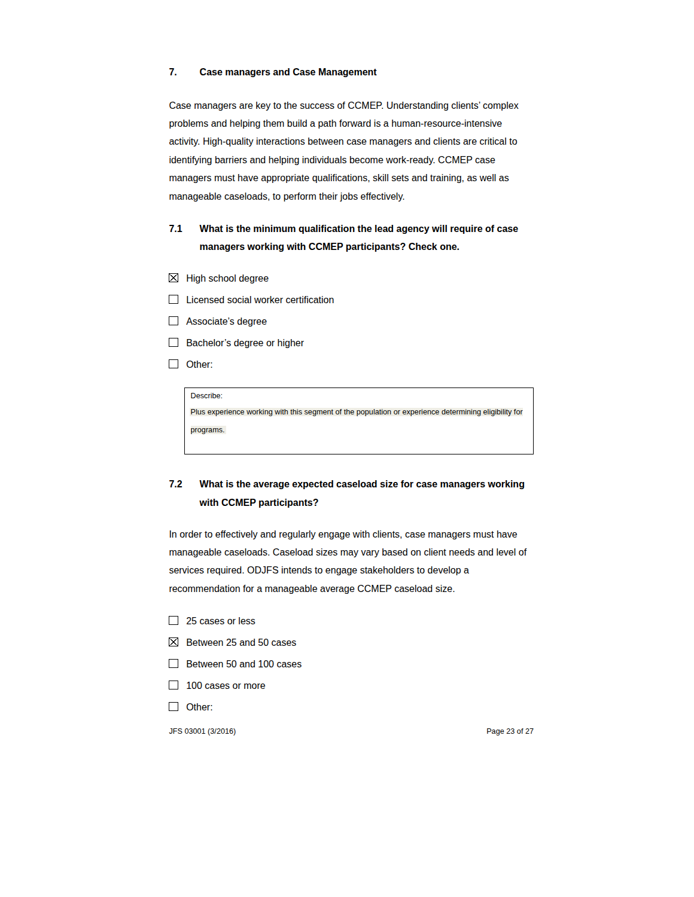7. Case managers and Case Management
Case managers are key to the success of CCMEP. Understanding clients’ complex problems and helping them build a path forward is a human-resource-intensive activity. High-quality interactions between case managers and clients are critical to identifying barriers and helping individuals become work-ready. CCMEP case managers must have appropriate qualifications, skill sets and training, as well as manageable caseloads, to perform their jobs effectively.
7.1 What is the minimum qualification the lead agency will require of case managers working with CCMEP participants? Check one.
High school degree
Licensed social worker certification
Associate’s degree
Bachelor’s degree or higher
Other:
Describe:
Plus experience working with this segment of the population or experience determining eligibility for programs.
7.2 What is the average expected caseload size for case managers working with CCMEP participants?
In order to effectively and regularly engage with clients, case managers must have manageable caseloads. Caseload sizes may vary based on client needs and level of services required. ODJFS intends to engage stakeholders to develop a recommendation for a manageable average CCMEP caseload size.
25 cases or less
Between 25 and 50 cases
Between 50 and 100 cases
100 cases or more
Other:
JFS 03001 (3/2016) Page 23 of 27